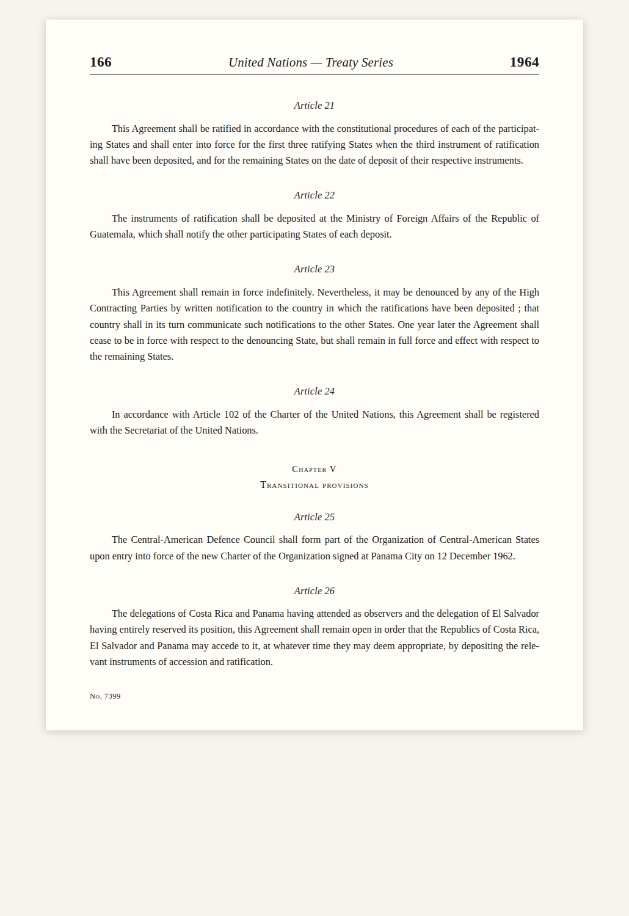166 United Nations — Treaty Series 1964
Article 21
This Agreement shall be ratified in accordance with the constitutional procedures of each of the participating States and shall enter into force for the first three ratifying States when the third instrument of ratification shall have been deposited, and for the remaining States on the date of deposit of their respective instruments.
Article 22
The instruments of ratification shall be deposited at the Ministry of Foreign Affairs of the Republic of Guatemala, which shall notify the other participating States of each deposit.
Article 23
This Agreement shall remain in force indefinitely. Nevertheless, it may be denounced by any of the High Contracting Parties by written notification to the country in which the ratifications have been deposited ; that country shall in its turn communicate such notifications to the other States. One year later the Agreement shall cease to be in force with respect to the denouncing State, but shall remain in full force and effect with respect to the remaining States.
Article 24
In accordance with Article 102 of the Charter of the United Nations, this Agreement shall be registered with the Secretariat of the United Nations.
Chapter V
Transitional provisions
Article 25
The Central-American Defence Council shall form part of the Organization of Central-American States upon entry into force of the new Charter of the Organization signed at Panama City on 12 December 1962.
Article 26
The delegations of Costa Rica and Panama having attended as observers and the delegation of El Salvador having entirely reserved its position, this Agreement shall remain open in order that the Republics of Costa Rica, El Salvador and Panama may accede to it, at whatever time they may deem appropriate, by depositing the relevant instruments of accession and ratification.
No. 7399